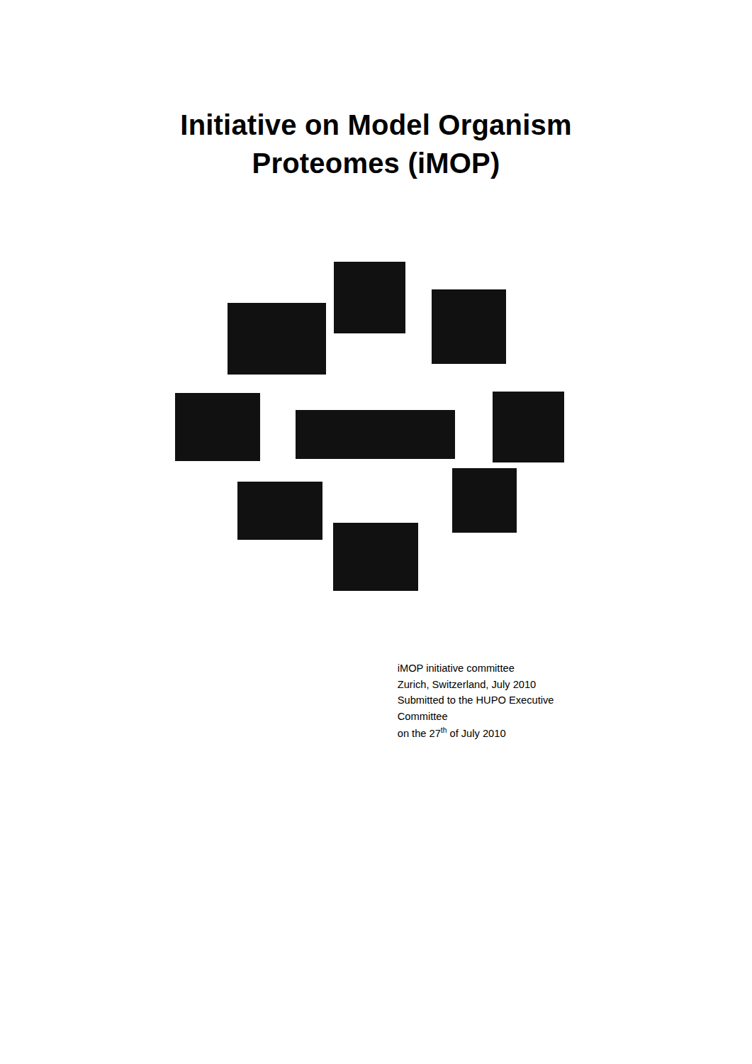Initiative on Model Organism
Proteomes (iMOP)
iMOP initiative committee
Zurich, Switzerland, July 2010
Submitted to the HUPO Executive Committee
on the 27th of July 2010